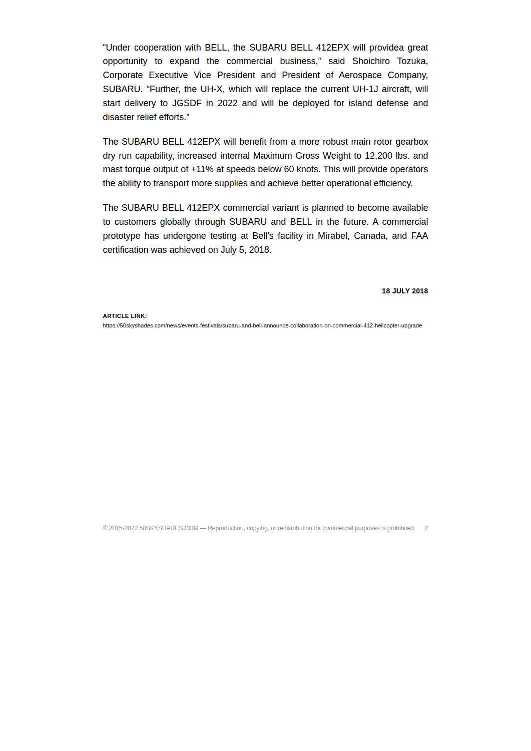“Under cooperation with BELL, the SUBARU BELL 412EPX will providea great opportunity to expand the commercial business,” said Shoichiro Tozuka, Corporate Executive Vice President and President of Aerospace Company, SUBARU. “Further, the UH-X, which will replace the current UH-1J aircraft, will start delivery to JGSDF in 2022 and will be deployed for island defense and disaster relief efforts.”
The SUBARU BELL 412EPX will benefit from a more robust main rotor gearbox dry run capability, increased internal Maximum Gross Weight to 12,200 lbs. and mast torque output of +11% at speeds below 60 knots. This will provide operators the ability to transport more supplies and achieve better operational efficiency.
The SUBARU BELL 412EPX commercial variant is planned to become available to customers globally through SUBARU and BELL in the future. A commercial prototype has undergone testing at Bell’s facility in Mirabel, Canada, and FAA certification was achieved on July 5, 2018.
18 JULY 2018
ARTICLE LINK:
https://50skyshades.com/news/events-festivals/subaru-and-bell-announce-collaboration-on-commercial-412-helicopter-upgrade
© 2015-2022 50SKYSHADES.COM — Reproduction, copying, or redistribution for commercial purposes is prohibited.
2